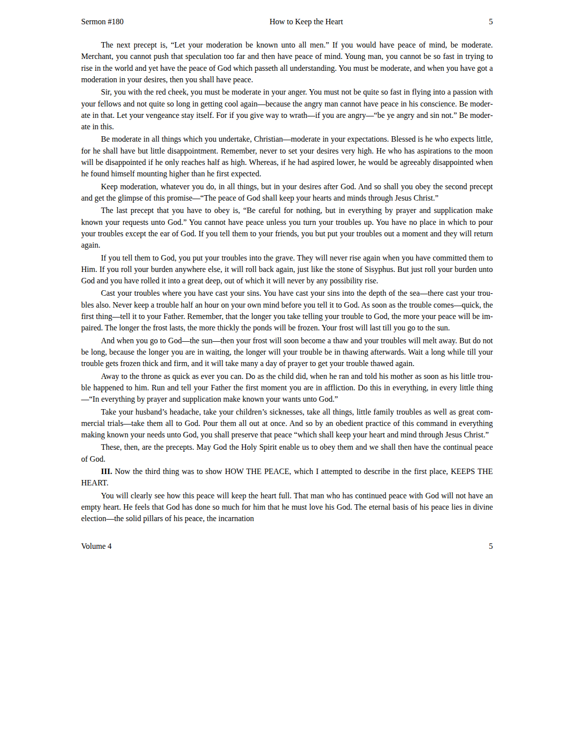Sermon #180 How to Keep the Heart 5
The next precept is, “Let your moderation be known unto all men.” If you would have peace of mind, be moderate. Merchant, you cannot push that speculation too far and then have peace of mind. Young man, you cannot be so fast in trying to rise in the world and yet have the peace of God which passeth all understanding. You must be moderate, and when you have got a moderation in your desires, then you shall have peace.
Sir, you with the red cheek, you must be moderate in your anger. You must not be quite so fast in flying into a passion with your fellows and not quite so long in getting cool again—because the angry man cannot have peace in his conscience. Be moderate in that. Let your vengeance stay itself. For if you give way to wrath—if you are angry—“be ye angry and sin not.” Be moderate in this.
Be moderate in all things which you undertake, Christian—moderate in your expectations. Blessed is he who expects little, for he shall have but little disappointment. Remember, never to set your desires very high. He who has aspirations to the moon will be disappointed if he only reaches half as high. Whereas, if he had aspired lower, he would be agreeably disappointed when he found himself mounting higher than he first expected.
Keep moderation, whatever you do, in all things, but in your desires after God. And so shall you obey the second precept and get the glimpse of this promise—“The peace of God shall keep your hearts and minds through Jesus Christ.”
The last precept that you have to obey is, “Be careful for nothing, but in everything by prayer and supplication make known your requests unto God.” You cannot have peace unless you turn your troubles up. You have no place in which to pour your troubles except the ear of God. If you tell them to your friends, you but put your troubles out a moment and they will return again.
If you tell them to God, you put your troubles into the grave. They will never rise again when you have committed them to Him. If you roll your burden anywhere else, it will roll back again, just like the stone of Sisyphus. But just roll your burden unto God and you have rolled it into a great deep, out of which it will never by any possibility rise.
Cast your troubles where you have cast your sins. You have cast your sins into the depth of the sea—there cast your troubles also. Never keep a trouble half an hour on your own mind before you tell it to God. As soon as the trouble comes—quick, the first thing—tell it to your Father. Remember, that the longer you take telling your trouble to God, the more your peace will be impaired. The longer the frost lasts, the more thickly the ponds will be frozen. Your frost will last till you go to the sun.
And when you go to God—the sun—then your frost will soon become a thaw and your troubles will melt away. But do not be long, because the longer you are in waiting, the longer will your trouble be in thawing afterwards. Wait a long while till your trouble gets frozen thick and firm, and it will take many a day of prayer to get your trouble thawed again.
Away to the throne as quick as ever you can. Do as the child did, when he ran and told his mother as soon as his little trouble happened to him. Run and tell your Father the first moment you are in affliction. Do this in everything, in every little thing—“In everything by prayer and supplication make known your wants unto God.”
Take your husband’s headache, take your children’s sicknesses, take all things, little family troubles as well as great commercial trials—take them all to God. Pour them all out at once. And so by an obedient practice of this command in everything making known your needs unto God, you shall preserve that peace “which shall keep your heart and mind through Jesus Christ.”
These, then, are the precepts. May God the Holy Spirit enable us to obey them and we shall then have the continual peace of God.
III. Now the third thing was to show how the peace, which I attempted to describe in the first place, keeps the heart.
You will clearly see how this peace will keep the heart full. That man who has continued peace with God will not have an empty heart. He feels that God has done so much for him that he must love his God. The eternal basis of his peace lies in divine election—the solid pillars of his peace, the incarnation
Volume 4 5